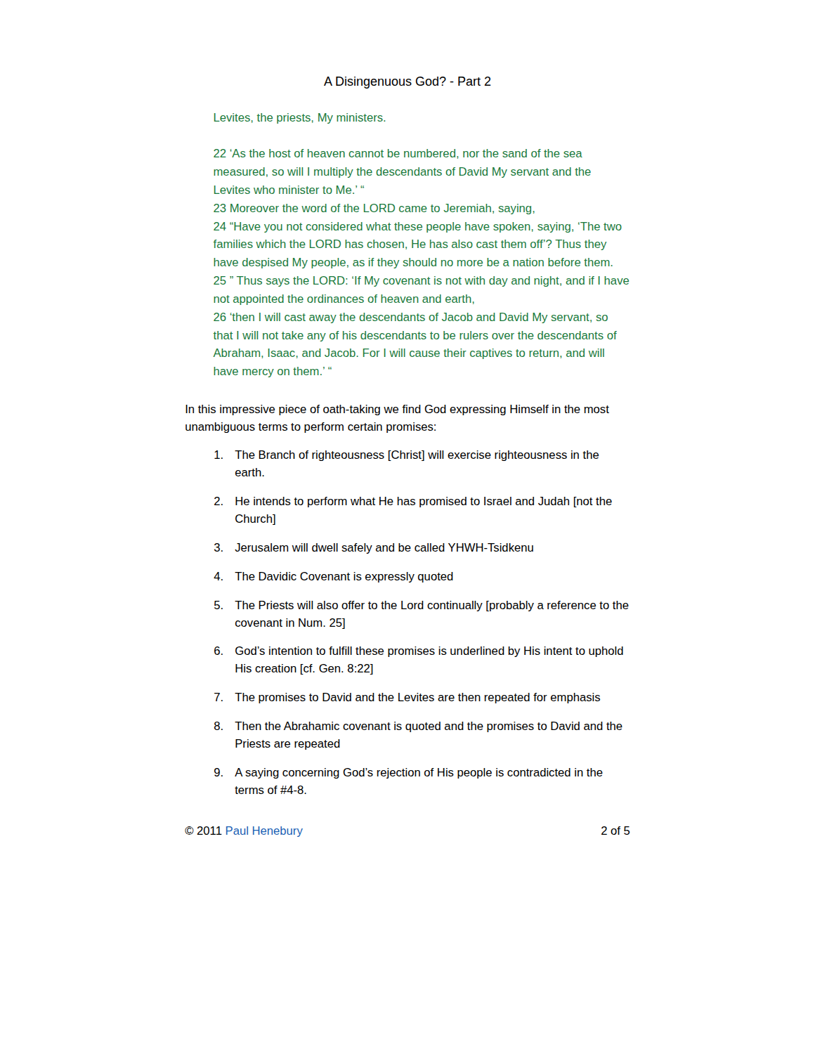A Disingenuous God? - Part 2
Levites, the priests, My ministers.
22 ‘As the host of heaven cannot be numbered, nor the sand of the sea measured, so will I multiply the descendants of David My servant and the Levites who minister to Me.’ “
23 Moreover the word of the LORD came to Jeremiah, saying,
24 “Have you not considered what these people have spoken, saying, ‘The two families which the LORD has chosen, He has also cast them off’? Thus they have despised My people, as if they should no more be a nation before them.
25 ” Thus says the LORD: ‘If My covenant is not with day and night, and if I have not appointed the ordinances of heaven and earth,
26 ‘then I will cast away the descendants of Jacob and David My servant, so that I will not take any of his descendants to be rulers over the descendants of Abraham, Isaac, and Jacob. For I will cause their captives to return, and will have mercy on them.’ “
In this impressive piece of oath-taking we find God expressing Himself in the most unambiguous terms to perform certain promises:
The Branch of righteousness [Christ] will exercise righteousness in the earth.
He intends to perform what He has promised to Israel and Judah [not the Church]
Jerusalem will dwell safely and be called YHWH-Tsidkenu
The Davidic Covenant is expressly quoted
The Priests will also offer to the Lord continually [probably a reference to the covenant in Num. 25]
God’s intention to fulfill these promises is underlined by His intent to uphold His creation [cf. Gen. 8:22]
The promises to David and the Levites are then repeated for emphasis
Then the Abrahamic covenant is quoted and the promises to David and the Priests are repeated
A saying concerning God’s rejection of His people is contradicted in the terms of #4-8.
© 2011 Paul Henebury
2 of 5